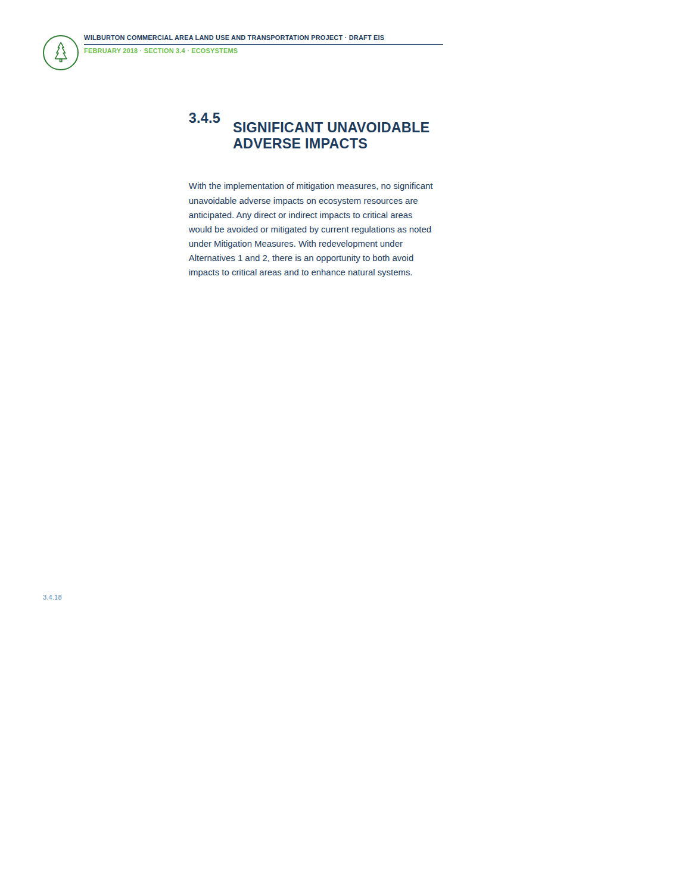Wilburton Commercial Area Land Use and Transportation Project · Draft EIS
February 2018 · Section 3.4 · Ecosystems
3.4.5
Significant Unavoidable Adverse Impacts
With the implementation of mitigation measures, no significant unavoidable adverse impacts on ecosystem resources are anticipated. Any direct or indirect impacts to critical areas would be avoided or mitigated by current regulations as noted under Mitigation Measures. With redevelopment under Alternatives 1 and 2, there is an opportunity to both avoid impacts to critical areas and to enhance natural systems.
3.4.18